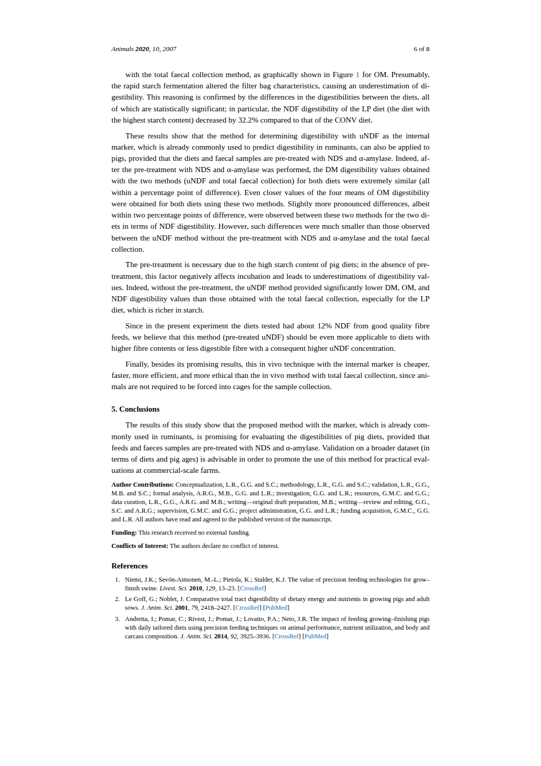Animals 2020, 10, 2007
6 of 8
with the total faecal collection method, as graphically shown in Figure 1 for OM. Presumably, the rapid starch fermentation altered the filter bag characteristics, causing an underestimation of digestibility. This reasoning is confirmed by the differences in the digestibilities between the diets, all of which are statistically significant; in particular, the NDF digestibility of the LP diet (the diet with the highest starch content) decreased by 32.2% compared to that of the CONV diet.
These results show that the method for determining digestibility with uNDF as the internal marker, which is already commonly used to predict digestibility in ruminants, can also be applied to pigs, provided that the diets and faecal samples are pre-treated with NDS and α-amylase. Indeed, after the pre-treatment with NDS and α-amylase was performed, the DM digestibility values obtained with the two methods (uNDF and total faecal collection) for both diets were extremely similar (all within a percentage point of difference). Even closer values of the four means of OM digestibility were obtained for both diets using these two methods. Slightly more pronounced differences, albeit within two percentage points of difference, were observed between these two methods for the two diets in terms of NDF digestibility. However, such differences were much smaller than those observed between the uNDF method without the pre-treatment with NDS and α-amylase and the total faecal collection.
The pre-treatment is necessary due to the high starch content of pig diets; in the absence of pre-treatment, this factor negatively affects incubation and leads to underestimations of digestibility values. Indeed, without the pre-treatment, the uNDF method provided significantly lower DM, OM, and NDF digestibility values than those obtained with the total faecal collection, especially for the LP diet, which is richer in starch.
Since in the present experiment the diets tested had about 12% NDF from good quality fibre feeds, we believe that this method (pre-treated uNDF) should be even more applicable to diets with higher fibre contents or less digestible fibre with a consequent higher uNDF concentration.
Finally, besides its promising results, this in vivo technique with the internal marker is cheaper, faster, more efficient, and more ethical than the in vivo method with total faecal collection, since animals are not required to be forced into cages for the sample collection.
5. Conclusions
The results of this study show that the proposed method with the marker, which is already commonly used in ruminants, is promising for evaluating the digestibilities of pig diets, provided that feeds and faeces samples are pre-treated with NDS and α-amylase. Validation on a broader dataset (in terms of diets and pig ages) is advisable in order to promote the use of this method for practical evaluations at commercial-scale farms.
Author Contributions: Conceptualization, L.R., G.G. and S.C.; methodology, L.R., G.G. and S.C.; validation, L.R., G.G., M.B. and S.C.; formal analysis, A.R.G., M.B., G.G. and L.R.; investigation, G.G. and L.R.; resources, G.M.C. and G.G.; data curation, L.R., G.G., A.R.G. and M.B.; writing—original draft preparation, M.B.; writing—review and editing, G.G., S.C. and A.R.G.; supervision, G.M.C. and G.G.; project administration, G.G. and L.R.; funding acquisition, G.M.C., G.G. and L.R. All authors have read and agreed to the published version of the manuscript.
Funding: This research received no external funding.
Conflicts of Interest: The authors declare no conflict of interest.
References
Niemi, J.K.; Sevón-Aimonen, M.-L.; Pietola, K.; Stalder, K.J. The value of precision feeding technologies for grow–finish swine. Livest. Sci. 2010, 129, 13–23. [CrossRef]
Le Goff, G.; Noblet, J. Comparative total tract digestibility of dietary energy and nutrients in growing pigs and adult sows. J. Anim. Sci. 2001, 79, 2418–2427. [CrossRef] [PubMed]
Andretta, I.; Pomar, C.; Rivest, J.; Pomar, J.; Lovatto, P.A.; Neto, J.R. The impact of feeding growing–finishing pigs with daily tailored diets using precision feeding techniques on animal performance, nutrient utilization, and body and carcass composition. J. Anim. Sci. 2014, 92, 3925–3936. [CrossRef] [PubMed]